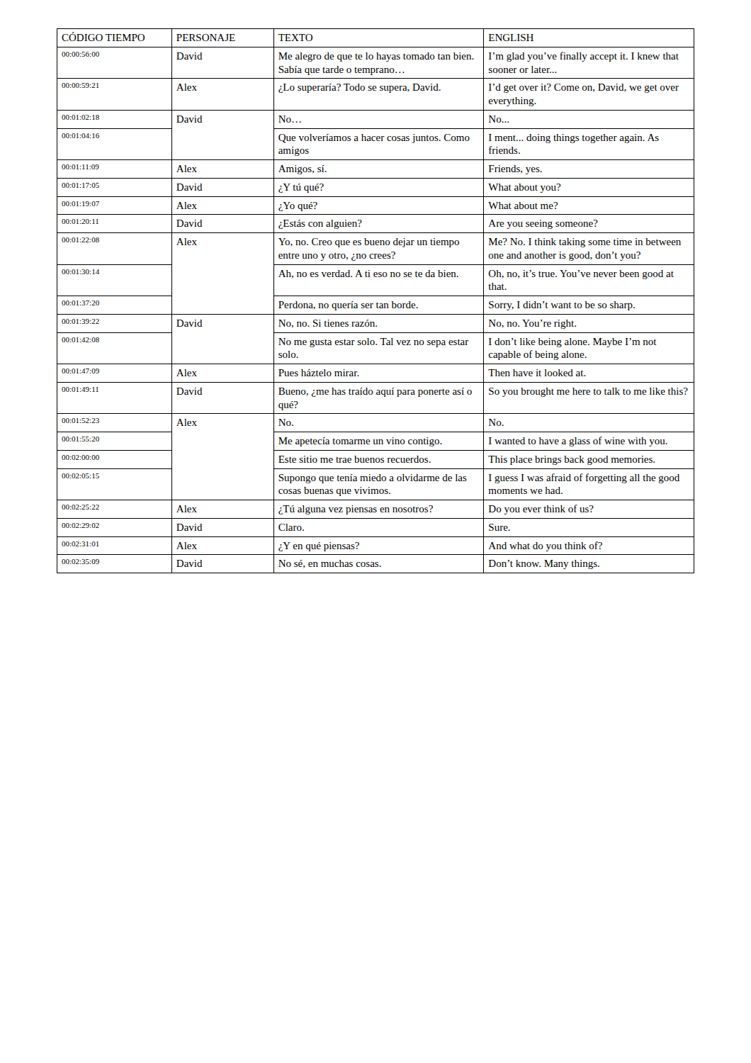| CÓDIGO TIEMPO | PERSONAJE | TEXTO | ENGLISH |
| --- | --- | --- | --- |
| 00:00:56:00 | David | Me alegro de que te lo hayas tomado tan bien. Sabía que tarde o temprano… | I’m glad you’ve finally accept it. I knew that sooner or later... |
| 00:00:59:21 | Alex | ¿Lo superaría? Todo se supera, David. | I’d get over it? Come on, David, we get over everything. |
| 00:01:02:18 | David | No… | No... |
| 00:01:04:16 | | Que volveríamos a hacer cosas juntos. Como amigos | I ment... doing things together again. As friends. |
| 00:01:11:09 | Alex | Amigos, sí. | Friends, yes. |
| 00:01:17:05 | David | ¿Y tú qué? | What about you? |
| 00:01:19:07 | Alex | ¿Yo qué? | What about me? |
| 00:01:20:11 | David | ¿Estás con alguien? | Are you seeing someone? |
| 00:01:22:08 | Alex | Yo, no. Creo que es bueno dejar un tiempo entre uno y otro, ¿no crees? | Me? No. I think taking some time in between one and another is good, don’t you? |
| 00:01:30:14 | | Ah, no es verdad. A ti eso no se te da bien. | Oh, no, it’s true. You’ve never been good at that. |
| 00:01:37:20 | | Perdona, no quería ser tan borde. | Sorry, I didn’t want to be so sharp. |
| 00:01:39:22 | David | No, no. Si tienes razón. | No, no. You’re right. |
| 00:01:42:08 | | No me gusta estar solo. Tal vez no sepa estar solo. | I don’t like being alone. Maybe I’m not capable of being alone. |
| 00:01:47:09 | Alex | Pues háztelo mirar. | Then have it looked at. |
| 00:01:49:11 | David | Bueno, ¿me has traído aquí para ponerte así o qué? | So you brought me here to talk to me like this? |
| 00:01:52:23 | Alex | No. | No. |
| 00:01:55:20 | | Me apetecía tomarme un vino contigo. | I wanted to have a glass of wine with you. |
| 00:02:00:00 | | Este sitio me trae buenos recuerdos. | This place brings back good memories. |
| 00:02:05:15 | | Supongo que tenía miedo a olvidarme de las cosas buenas que vivimos. | I guess I was afraid of forgetting all the good moments we had. |
| 00:02:25:22 | Alex | ¿Tú alguna vez piensas en nosotros? | Do you ever think of us? |
| 00:02:29:02 | David | Claro. | Sure. |
| 00:02:31:01 | Alex | ¿Y en qué piensas? | And what do you think of? |
| 00:02:35:09 | David | No sé, en muchas cosas. | Don’t know. Many things. |